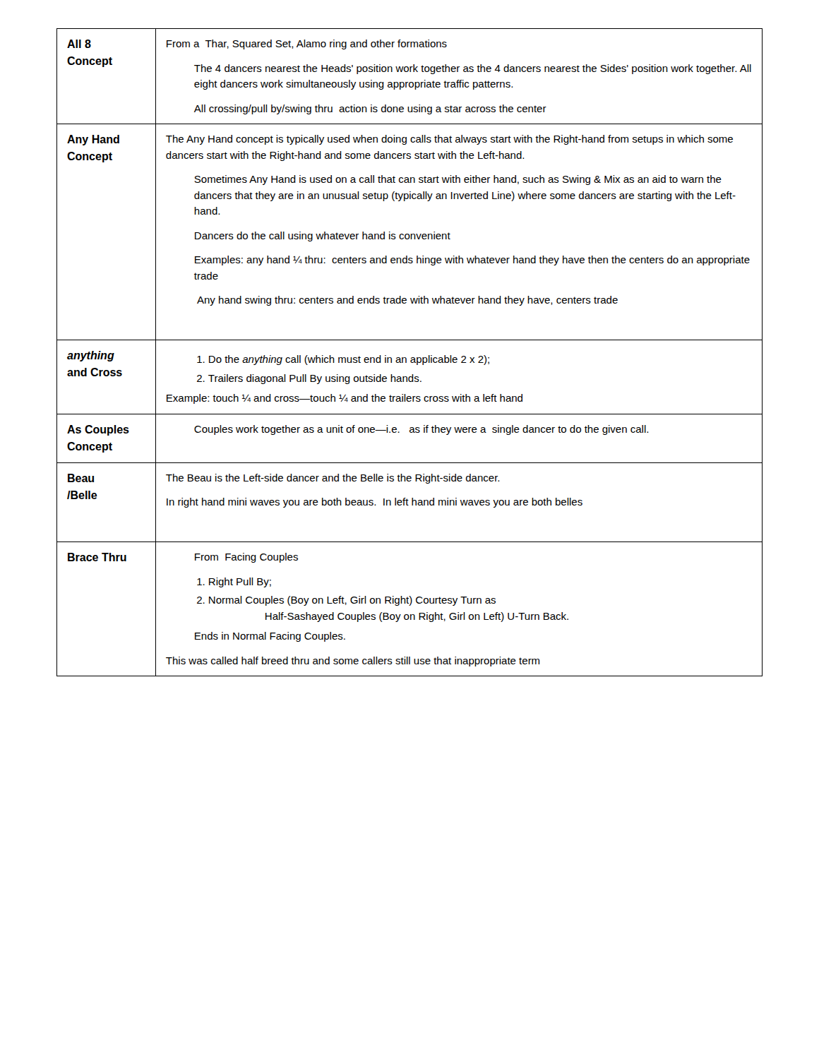| All 8 Concept | From a Thar, Squared Set, Alamo ring and other formations The 4 dancers nearest the Heads' position work together as the 4 dancers nearest the Sides' position work together. All eight dancers work simultaneously using appropriate traffic patterns. All crossing/pull by/swing thru action is done using a star across the center |
| Any Hand Concept | The Any Hand concept is typically used when doing calls that always start with the Right-hand from setups in which some dancers start with the Right-hand and some dancers start with the Left-hand. Sometimes Any Hand is used on a call that can start with either hand, such as Swing & Mix as an aid to warn the dancers that they are in an unusual setup (typically an Inverted Line) where some dancers are starting with the Left-hand. Dancers do the call using whatever hand is convenient Examples: any hand ¼ thru: centers and ends hinge with whatever hand they have then the centers do an appropriate trade Any hand swing thru: centers and ends trade with whatever hand they have, centers trade |
| anything and Cross | Do the anything call (which must end in an applicable 2 x 2); Trailers diagonal Pull By using outside hands. Example: touch ¼ and cross—touch ¼ and the trailers cross with a left hand |
| As Couples Concept | Couples work together as a unit of one—i.e. as if they were a single dancer to do the given call. |
| Beau /Belle | The Beau is the Left-side dancer and the Belle is the Right-side dancer. In right hand mini waves you are both beaus. In left hand mini waves you are both belles |
| Brace Thru | From Facing Couples Right Pull By; Normal Couples (Boy on Left, Girl on Right) Courtesy Turn as Half-Sashayed Couples (Boy on Right, Girl on Left) U-Turn Back. Ends in Normal Facing Couples. This was called half breed thru and some callers still use that inappropriate term |